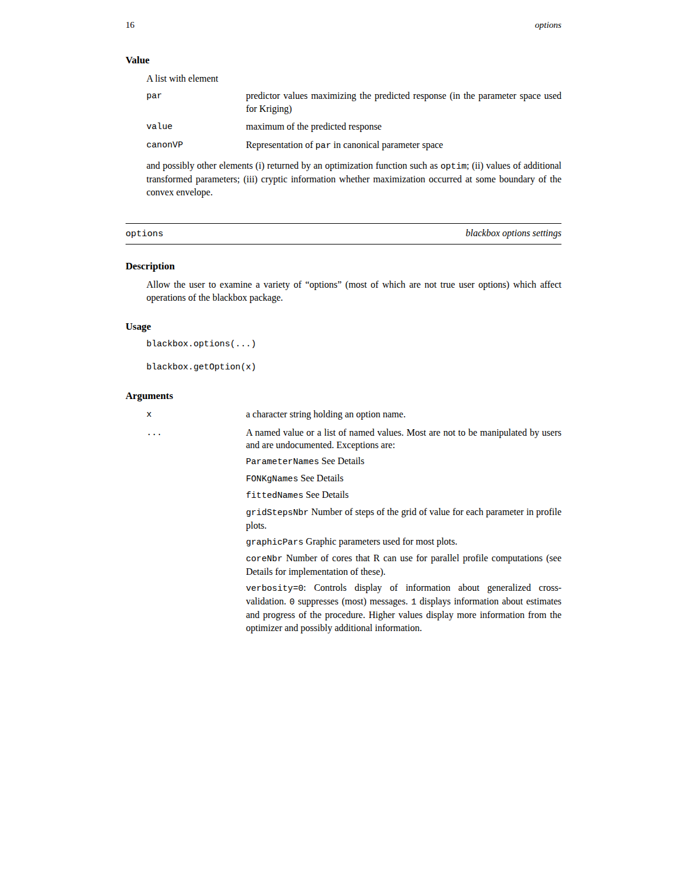16 options
Value
A list with element
par
predictor values maximizing the predicted response (in the parameter space used for Kriging)
value
maximum of the predicted response
canonVP
Representation of par in canonical parameter space
and possibly other elements (i) returned by an optimization function such as optim; (ii) values of additional transformed parameters; (iii) cryptic information whether maximization occurred at some boundary of the convex envelope.
options blackbox options settings
Description
Allow the user to examine a variety of “options” (most of which are not true user options) which affect operations of the blackbox package.
Usage
blackbox.options(...)

blackbox.getOption(x)
Arguments
x
a character string holding an option name.
...
A named value or a list of named values. Most are not to be manipulated by users and are undocumented. Exceptions are:
ParameterNames See Details
FONKgNames See Details
fittedNames See Details
gridStepsNbr Number of steps of the grid of value for each parameter in profile plots.
graphicPars Graphic parameters used for most plots.
coreNbr Number of cores that R can use for parallel profile computations (see Details for implementation of these).
verbosity=0: Controls display of information about generalized cross-validation. 0 suppresses (most) messages. 1 displays information about estimates and progress of the procedure. Higher values display more information from the optimizer and possibly additional information.